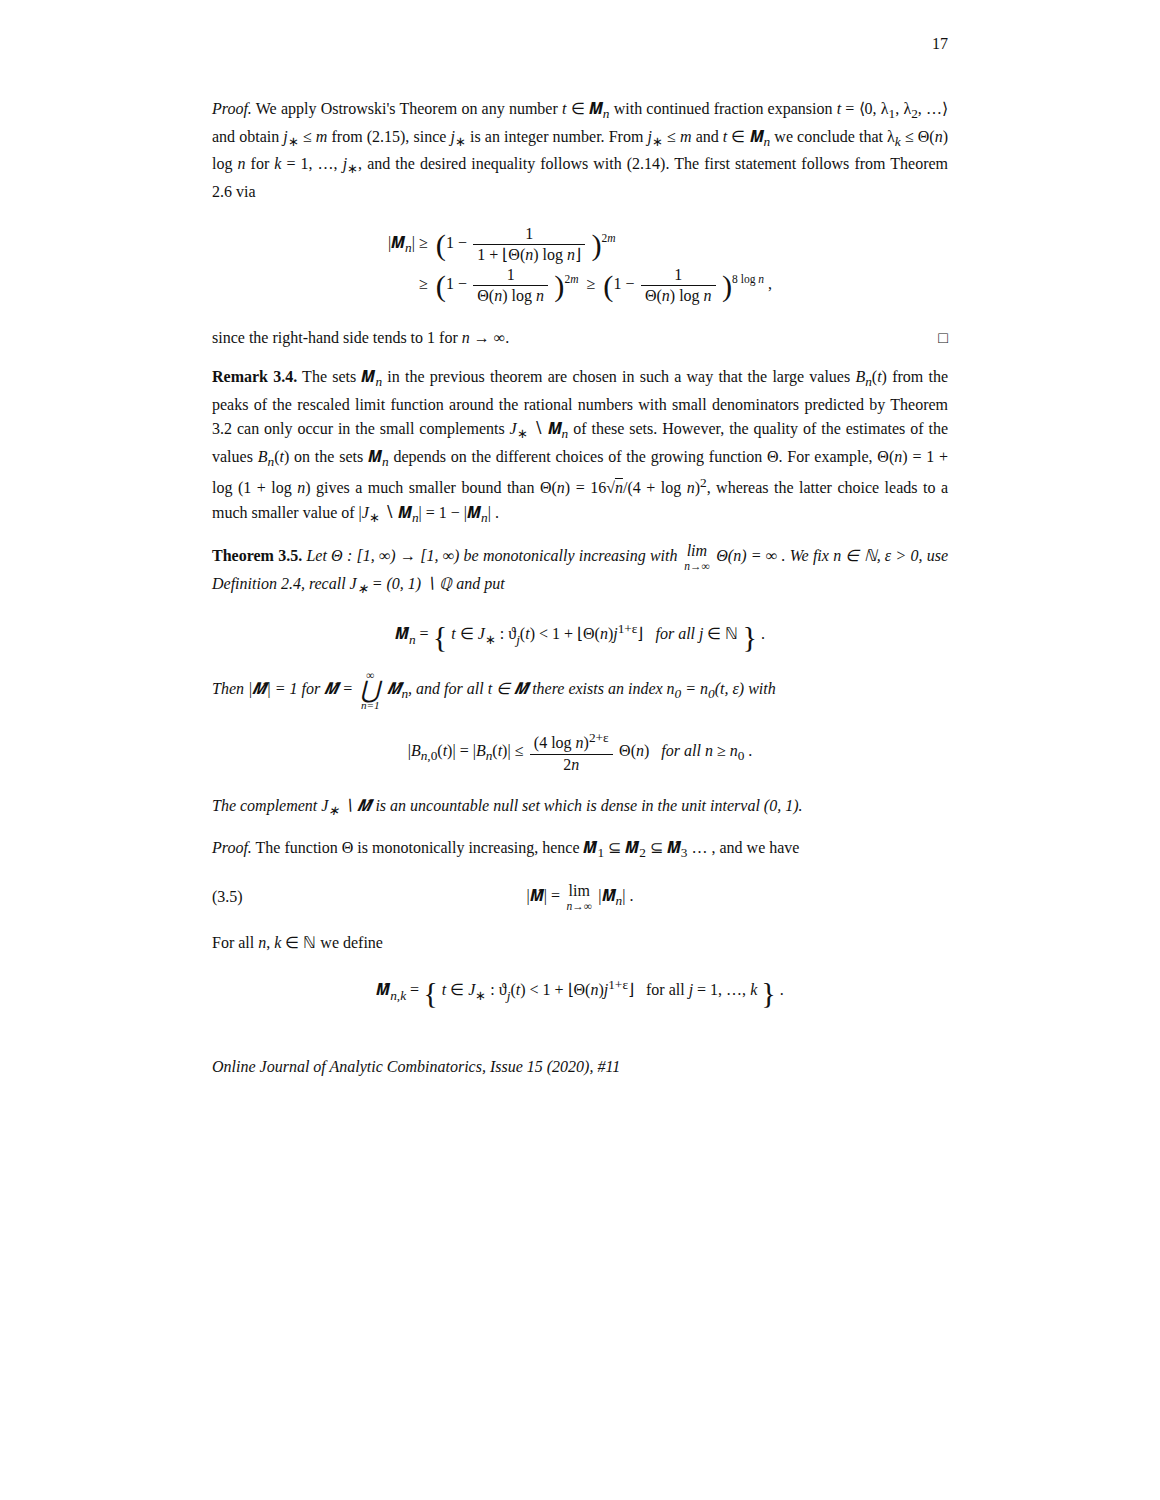17
Proof. We apply Ostrowski's Theorem on any number t ∈ 𝑴n with continued fraction expansion t = ⟨0, λ1, λ2, …⟩ and obtain j∗ ≤ m from (2.15), since j∗ is an integer number. From j∗ ≤ m and t ∈ 𝑴n we conclude that λk ≤ Θ(n) log n for k = 1, …, j∗, and the desired inequality follows with (2.14). The first statement follows from Theorem 2.6 via
|𝑴n| ≥
(1 − 11 + ⌊Θ(n) log n⌋ )2m
≥
(1 − 1 Θ(n) log n )2m ≥ (1 − 1 Θ(n) log n )8 log n ,
since the right-hand side tends to 1 for n → ∞. □
Remark 3.4. The sets 𝑴n in the previous theorem are chosen in such a way that the large values Bn(t) from the peaks of the rescaled limit function around the rational numbers with small denominators predicted by Theorem 3.2 can only occur in the small complements J∗ ∖ 𝑴n of these sets. However, the quality of the estimates of the values Bn(t) on the sets 𝑴n depends on the different choices of the growing function Θ. For example, Θ(n) = 1 + log (1 + log n) gives a much smaller bound than Θ(n) = 16√n/(4 + log n)2, whereas the latter choice leads to a much smaller value of |J∗ ∖ 𝑴n| = 1 − |𝑴n| .
Theorem 3.5. Let Θ : [1, ∞) → [1, ∞) be monotonically increasing with lim n→∞ Θ(n) = ∞ . We fix n ∈ ℕ, ε > 0, use Definition 2.4, recall J∗ = (0, 1) ∖ ℚ and put
𝑴̃n = { t ∈ J∗ : ϑj(t) < 1 + ⌊Θ(n)j1+ε⌋ for all j ∈ ℕ } .
Then |𝑴̃| = 1 for 𝑴̃ = ∞⋃n=1 𝑴̃n, and for all t ∈ 𝑴̃ there exists an index n0 = n0(t, ε) with
|Bn,0(t)| = |Bn(t)| ≤ (4 log n)2+ε 2n Θ(n) for all n ≥ n0 .
The complement J∗ ∖ 𝑴̃ is an uncountable null set which is dense in the unit interval (0, 1).
Proof. The function Θ is monotonically increasing, hence 𝑴̃1 ⊆ 𝑴̃2 ⊆ 𝑴̃3 … , and we have
(3.5)
|𝑴̃| = lim n→∞ |𝑴̃n| .
For all n, k ∈ ℕ we define
𝑴̃n,k = { t ∈ J∗ : ϑj(t) < 1 + ⌊Θ(n)j1+ε⌋ for all j = 1, …, k } .
Online Journal of Analytic Combinatorics, Issue 15 (2020), #11